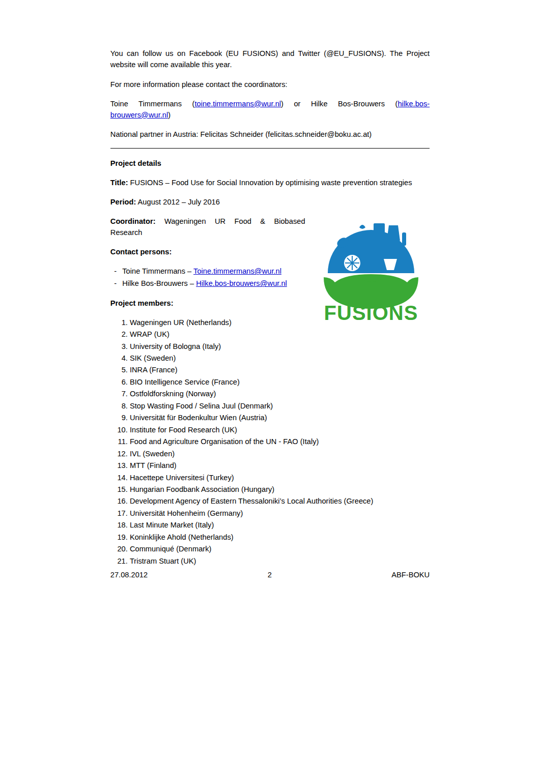You can follow us on Facebook (EU FUSIONS) and Twitter (@EU_FUSIONS). The Project website will come available this year.
For more information please contact the coordinators:
Toine Timmermans (toine.timmermans@wur.nl) or Hilke Bos-Brouwers (hilke.bos-brouwers@wur.nl)
National partner in Austria: Felicitas Schneider (felicitas.schneider@boku.ac.at)
Project details
Title: FUSIONS – Food Use for Social Innovation by optimising waste prevention strategies
Period: August 2012 – July 2016
FUSIONS
Coordinator: Wageningen UR Food & Biobased Research
Contact persons:
Toine Timmermans – Toine.timmermans@wur.nl
Hilke Bos-Brouwers – Hilke.bos-brouwers@wur.nl
Project members:
Wageningen UR (Netherlands)
WRAP (UK)
University of Bologna (Italy)
SIK (Sweden)
INRA (France)
BIO Intelligence Service (France)
Ostfoldforskning (Norway)
Stop Wasting Food / Selina Juul (Denmark)
Universität für Bodenkultur Wien (Austria)
Institute for Food Research (UK)
Food and Agriculture Organisation of the UN - FAO (Italy)
IVL (Sweden)
MTT (Finland)
Hacettepe Universitesi (Turkey)
Hungarian Foodbank Association (Hungary)
Development Agency of Eastern Thessaloniki’s Local Authorities (Greece)
Universität Hohenheim (Germany)
Last Minute Market (Italy)
Koninklijke Ahold (Netherlands)
Communiqué (Denmark)
Tristram Stuart (UK)
27.08.2012 2 ABF-BOKU